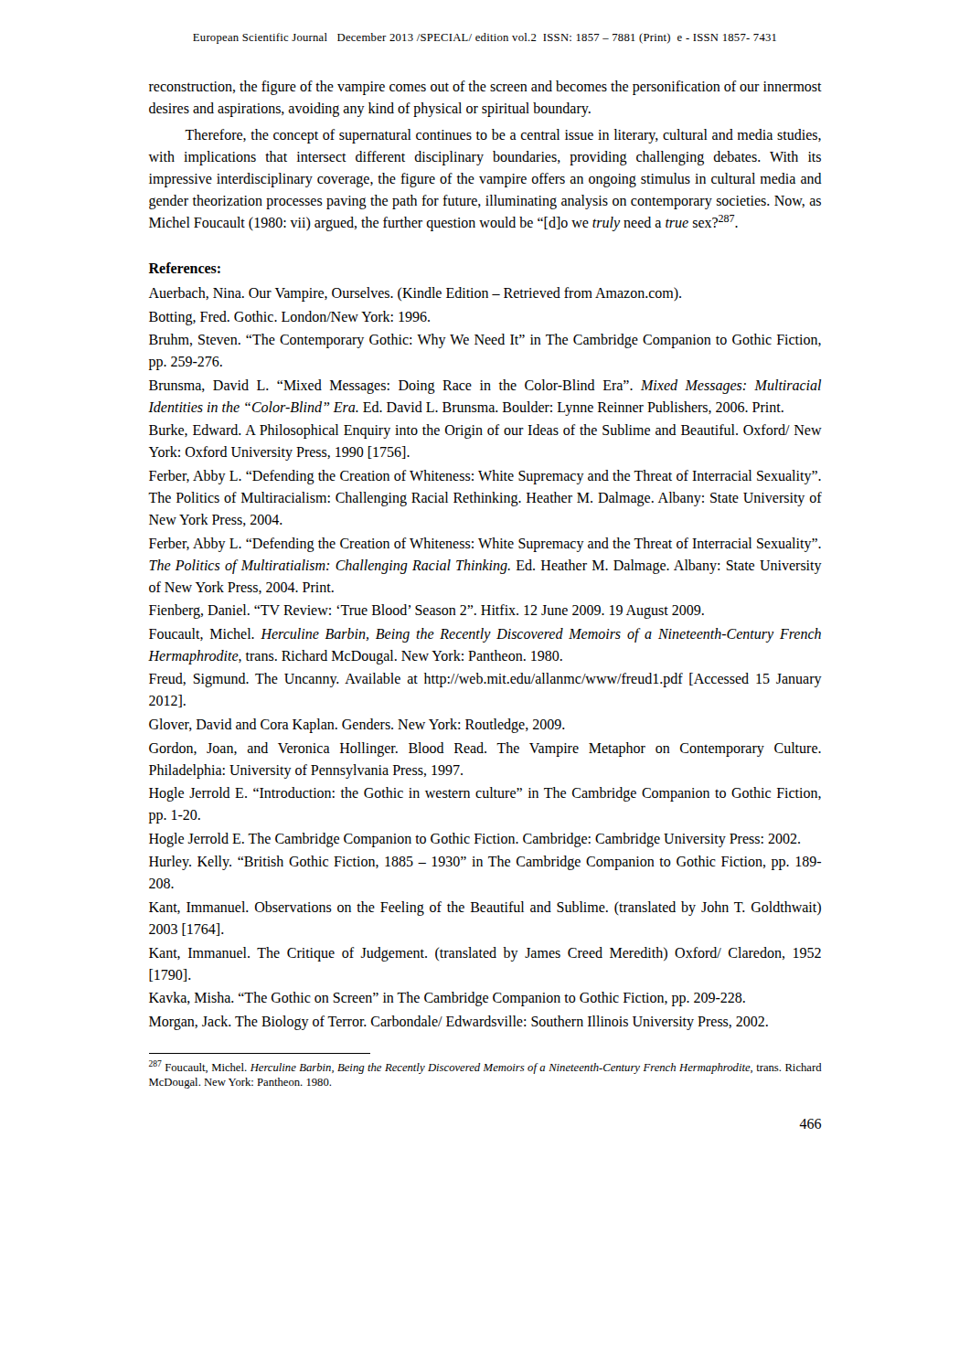European Scientific Journal December 2013 /SPECIAL/ edition vol.2 ISSN: 1857 – 7881 (Print) e - ISSN 1857- 7431
reconstruction, the figure of the vampire comes out of the screen and becomes the personification of our innermost desires and aspirations, avoiding any kind of physical or spiritual boundary.
Therefore, the concept of supernatural continues to be a central issue in literary, cultural and media studies, with implications that intersect different disciplinary boundaries, providing challenging debates. With its impressive interdisciplinary coverage, the figure of the vampire offers an ongoing stimulus in cultural media and gender theorization processes paving the path for future, illuminating analysis on contemporary societies. Now, as Michel Foucault (1980: vii) argued, the further question would be “[d]o we truly need a true sex?287.
References:
Auerbach, Nina. Our Vampire, Ourselves. (Kindle Edition – Retrieved from Amazon.com).
Botting, Fred. Gothic. London/New York: 1996.
Bruhm, Steven. “The Contemporary Gothic: Why We Need It” in The Cambridge Companion to Gothic Fiction, pp. 259-276.
Brunsma, David L. “Mixed Messages: Doing Race in the Color-Blind Era”. Mixed Messages: Multiracial Identities in the “Color-Blind” Era. Ed. David L. Brunsma. Boulder: Lynne Reinner Publishers, 2006. Print.
Burke, Edward. A Philosophical Enquiry into the Origin of our Ideas of the Sublime and Beautiful. Oxford/ New York: Oxford University Press, 1990 [1756].
Ferber, Abby L. “Defending the Creation of Whiteness: White Supremacy and the Threat of Interracial Sexuality”. The Politics of Multiracialism: Challenging Racial Rethinking. Heather M. Dalmage. Albany: State University of New York Press, 2004.
Ferber, Abby L. “Defending the Creation of Whiteness: White Supremacy and the Threat of Interracial Sexuality”. The Politics of Multiratialism: Challenging Racial Thinking. Ed. Heather M. Dalmage. Albany: State University of New York Press, 2004. Print.
Fienberg, Daniel. “TV Review: ‘True Blood’ Season 2”. Hitfix. 12 June 2009. 19 August 2009.
Foucault, Michel. Herculine Barbin, Being the Recently Discovered Memoirs of a Nineteenth-Century French Hermaphrodite, trans. Richard McDougal. New York: Pantheon. 1980.
Freud, Sigmund. The Uncanny. Available at http://web.mit.edu/allanmc/www/freud1.pdf [Accessed 15 January 2012].
Glover, David and Cora Kaplan. Genders. New York: Routledge, 2009.
Gordon, Joan, and Veronica Hollinger. Blood Read. The Vampire Metaphor on Contemporary Culture. Philadelphia: University of Pennsylvania Press, 1997.
Hogle Jerrold E. “Introduction: the Gothic in western culture” in The Cambridge Companion to Gothic Fiction, pp. 1-20.
Hogle Jerrold E. The Cambridge Companion to Gothic Fiction. Cambridge: Cambridge University Press: 2002.
Hurley. Kelly. “British Gothic Fiction, 1885 – 1930” in The Cambridge Companion to Gothic Fiction, pp. 189-208.
Kant, Immanuel. Observations on the Feeling of the Beautiful and Sublime. (translated by John T. Goldthwait) 2003 [1764].
Kant, Immanuel. The Critique of Judgement. (translated by James Creed Meredith) Oxford/ Claredon, 1952 [1790].
Kavka, Misha. “The Gothic on Screen” in The Cambridge Companion to Gothic Fiction, pp. 209-228.
Morgan, Jack. The Biology of Terror. Carbondale/ Edwardsville: Southern Illinois University Press, 2002.
287 Foucault, Michel. Herculine Barbin, Being the Recently Discovered Memoirs of a Nineteenth-Century French Hermaphrodite, trans. Richard McDougal. New York: Pantheon. 1980.
466